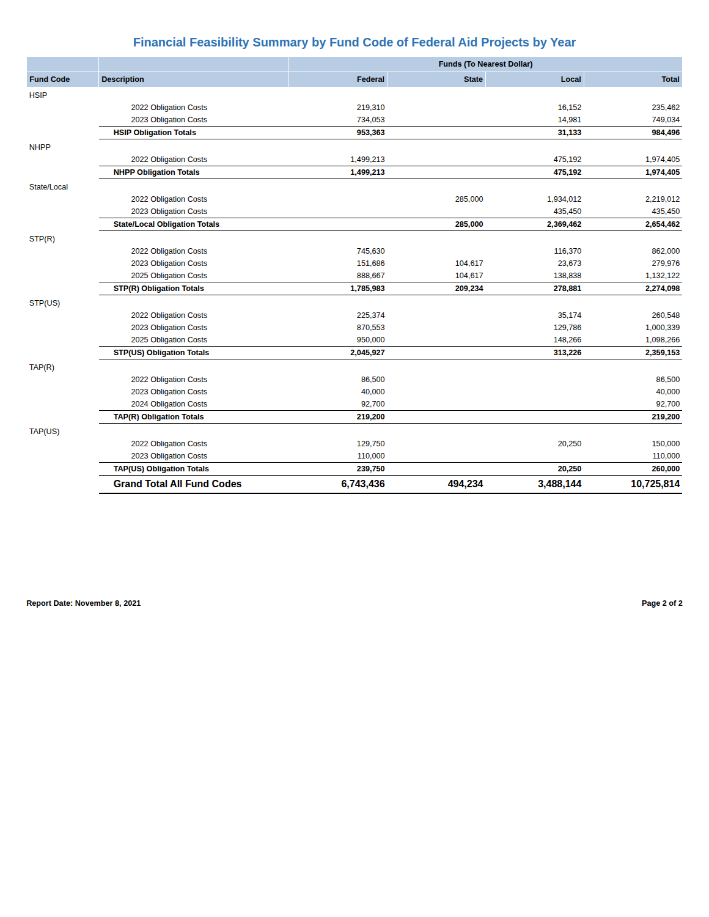Financial Feasibility Summary by Fund Code of Federal Aid Projects by Year
| | | Funds (To Nearest Dollar) |
| --- | --- | --- |
| Fund Code | Description | Federal | State | Local | Total |
| HSIP |
| | 2022 Obligation Costs | 219,310 | | 16,152 | 235,462 |
| | 2023 Obligation Costs | 734,053 | | 14,981 | 749,034 |
| | HSIP Obligation Totals | 953,363 | | 31,133 | 984,496 |
| NHPP |
| | 2022 Obligation Costs | 1,499,213 | | 475,192 | 1,974,405 |
| | NHPP Obligation Totals | 1,499,213 | | 475,192 | 1,974,405 |
| State/Local |
| | 2022 Obligation Costs | | 285,000 | 1,934,012 | 2,219,012 |
| | 2023 Obligation Costs | | | 435,450 | 435,450 |
| | State/Local Obligation Totals | | 285,000 | 2,369,462 | 2,654,462 |
| STP(R) |
| | 2022 Obligation Costs | 745,630 | | 116,370 | 862,000 |
| | 2023 Obligation Costs | 151,686 | 104,617 | 23,673 | 279,976 |
| | 2025 Obligation Costs | 888,667 | 104,617 | 138,838 | 1,132,122 |
| | STP(R) Obligation Totals | 1,785,983 | 209,234 | 278,881 | 2,274,098 |
| STP(US) |
| | 2022 Obligation Costs | 225,374 | | 35,174 | 260,548 |
| | 2023 Obligation Costs | 870,553 | | 129,786 | 1,000,339 |
| | 2025 Obligation Costs | 950,000 | | 148,266 | 1,098,266 |
| | STP(US) Obligation Totals | 2,045,927 | | 313,226 | 2,359,153 |
| TAP(R) |
| | 2022 Obligation Costs | 86,500 | | | 86,500 |
| | 2023 Obligation Costs | 40,000 | | | 40,000 |
| | 2024 Obligation Costs | 92,700 | | | 92,700 |
| | TAP(R) Obligation Totals | 219,200 | | | 219,200 |
| TAP(US) |
| | 2022 Obligation Costs | 129,750 | | 20,250 | 150,000 |
| | 2023 Obligation Costs | 110,000 | | | 110,000 |
| | TAP(US) Obligation Totals | 239,750 | | 20,250 | 260,000 |
| | Grand Total All Fund Codes | 6,743,436 | 494,234 | 3,488,144 | 10,725,814 |
Report Date: November 8, 2021 Page 2 of 2